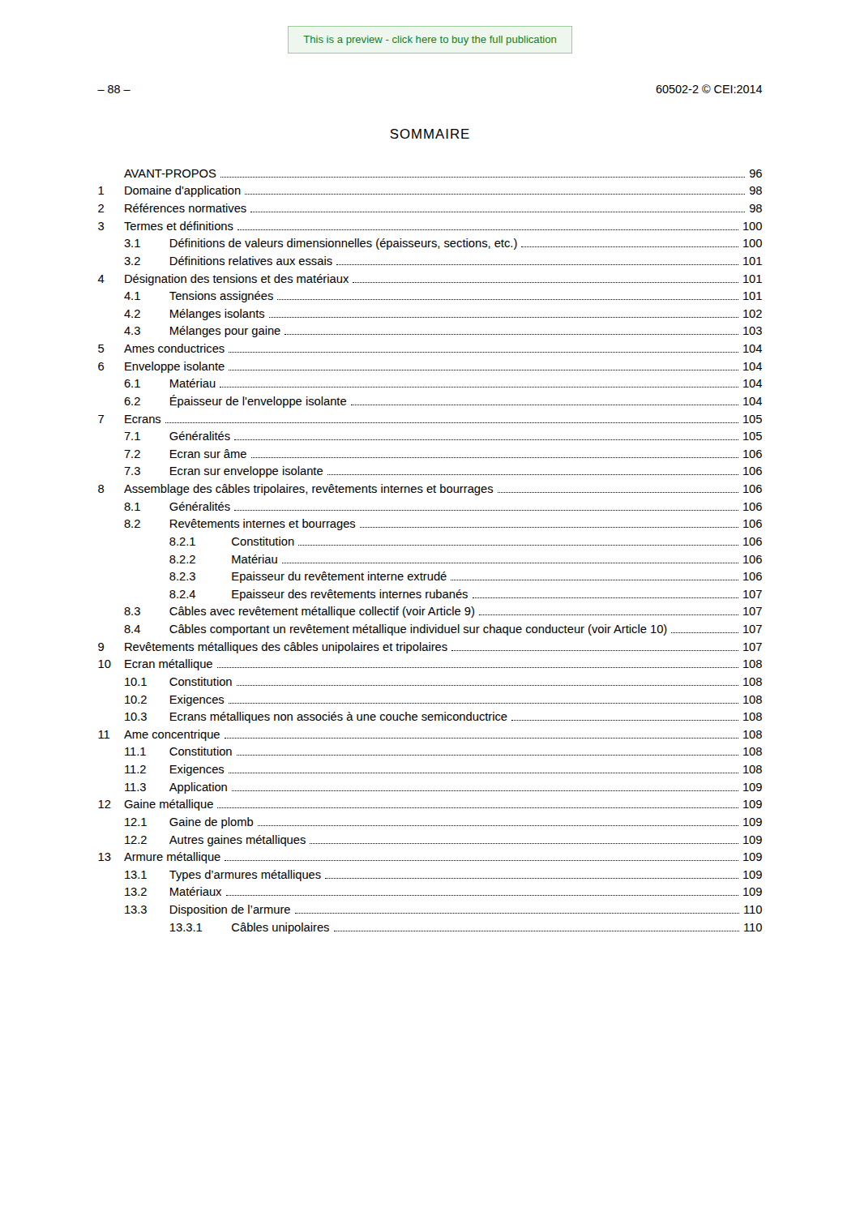This is a preview - click here to buy the full publication
– 88 – 60502-2 © CEI:2014
SOMMAIRE
AVANT-PROPOS 96
1 Domaine d'application 98
2 Références normatives 98
3 Termes et définitions 100
3.1 Définitions de valeurs dimensionnelles (épaisseurs, sections, etc.) 100
3.2 Définitions relatives aux essais 101
4 Désignation des tensions et des matériaux 101
4.1 Tensions assignées 101
4.2 Mélanges isolants 102
4.3 Mélanges pour gaine 103
5 Ames conductrices 104
6 Enveloppe isolante 104
6.1 Matériau 104
6.2 Épaisseur de l'enveloppe isolante 104
7 Ecrans 105
7.1 Généralités 105
7.2 Ecran sur âme 106
7.3 Ecran sur enveloppe isolante 106
8 Assemblage des câbles tripolaires, revêtements internes et bourrages 106
8.1 Généralités 106
8.2 Revêtements internes et bourrages 106
8.2.1 Constitution 106
8.2.2 Matériau 106
8.2.3 Epaisseur du revêtement interne extrudé 106
8.2.4 Epaisseur des revêtements internes rubanés 107
8.3 Câbles avec revêtement métallique collectif (voir Article 9) 107
8.4 Câbles comportant un revêtement métallique individuel sur chaque conducteur (voir Article 10) 107
9 Revêtements métalliques des câbles unipolaires et tripolaires 107
10 Ecran métallique 108
10.1 Constitution 108
10.2 Exigences 108
10.3 Ecrans métalliques non associés à une couche semiconductrice 108
11 Ame concentrique 108
11.1 Constitution 108
11.2 Exigences 108
11.3 Application 109
12 Gaine métallique 109
12.1 Gaine de plomb 109
12.2 Autres gaines métalliques 109
13 Armure métallique 109
13.1 Types d’armures métalliques 109
13.2 Matériaux 109
13.3 Disposition de l’armure 110
13.3.1 Câbles unipolaires 110